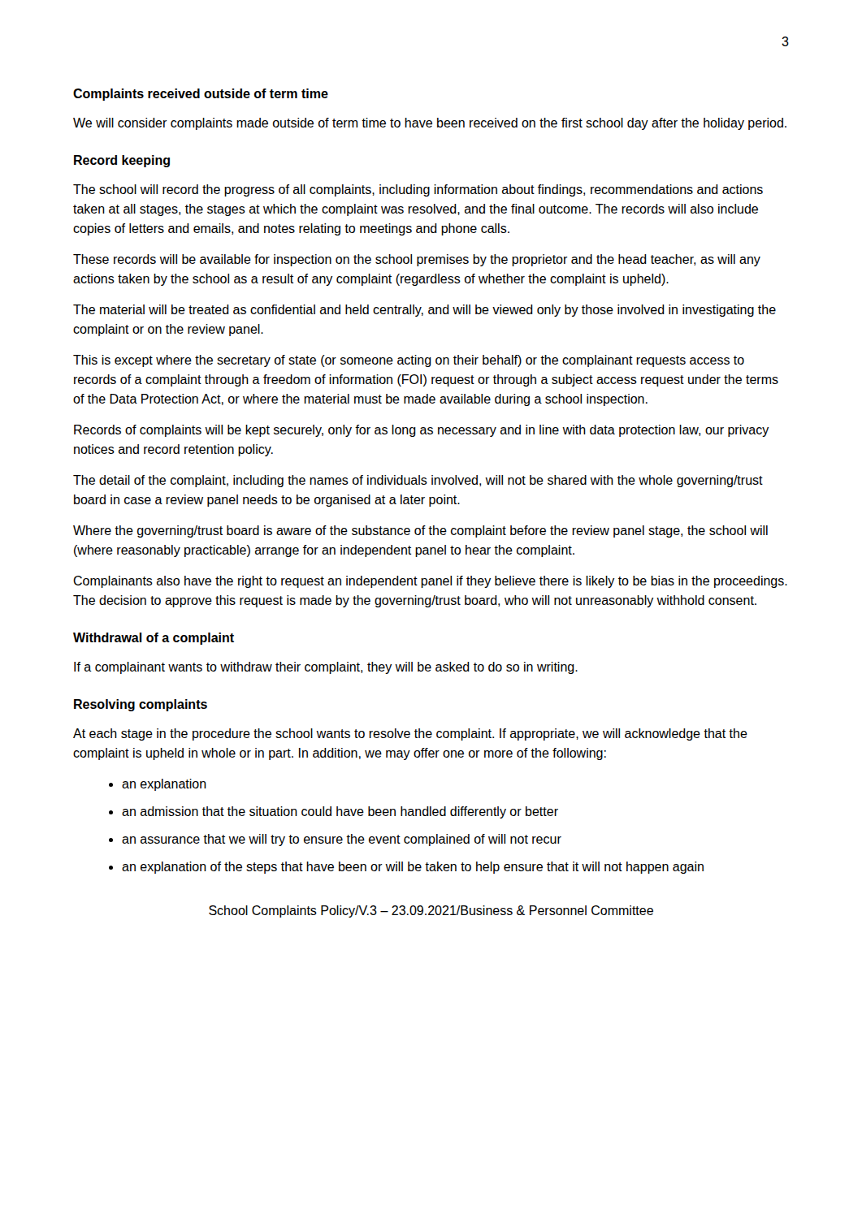3
Complaints received outside of term time
We will consider complaints made outside of term time to have been received on the first school day after the holiday period.
Record keeping
The school will record the progress of all complaints, including information about findings, recommendations and actions taken at all stages, the stages at which the complaint was resolved, and the final outcome. The records will also include copies of letters and emails, and notes relating to meetings and phone calls.
These records will be available for inspection on the school premises by the proprietor and the head teacher, as will any actions taken by the school as a result of any complaint (regardless of whether the complaint is upheld).
The material will be treated as confidential and held centrally, and will be viewed only by those involved in investigating the complaint or on the review panel.
This is except where the secretary of state (or someone acting on their behalf) or the complainant requests access to records of a complaint through a freedom of information (FOI) request or through a subject access request under the terms of the Data Protection Act, or where the material must be made available during a school inspection.
Records of complaints will be kept securely, only for as long as necessary and in line with data protection law, our privacy notices and record retention policy.
The detail of the complaint, including the names of individuals involved, will not be shared with the whole governing/trust board in case a review panel needs to be organised at a later point.
Where the governing/trust board is aware of the substance of the complaint before the review panel stage, the school will (where reasonably practicable) arrange for an independent panel to hear the complaint.
Complainants also have the right to request an independent panel if they believe there is likely to be bias in the proceedings. The decision to approve this request is made by the governing/trust board, who will not unreasonably withhold consent.
Withdrawal of a complaint
If a complainant wants to withdraw their complaint, they will be asked to do so in writing.
Resolving complaints
At each stage in the procedure the school wants to resolve the complaint. If appropriate, we will acknowledge that the complaint is upheld in whole or in part. In addition, we may offer one or more of the following:
an explanation
an admission that the situation could have been handled differently or better
an assurance that we will try to ensure the event complained of will not recur
an explanation of the steps that have been or will be taken to help ensure that it will not happen again
School Complaints Policy/V.3 – 23.09.2021/Business & Personnel Committee